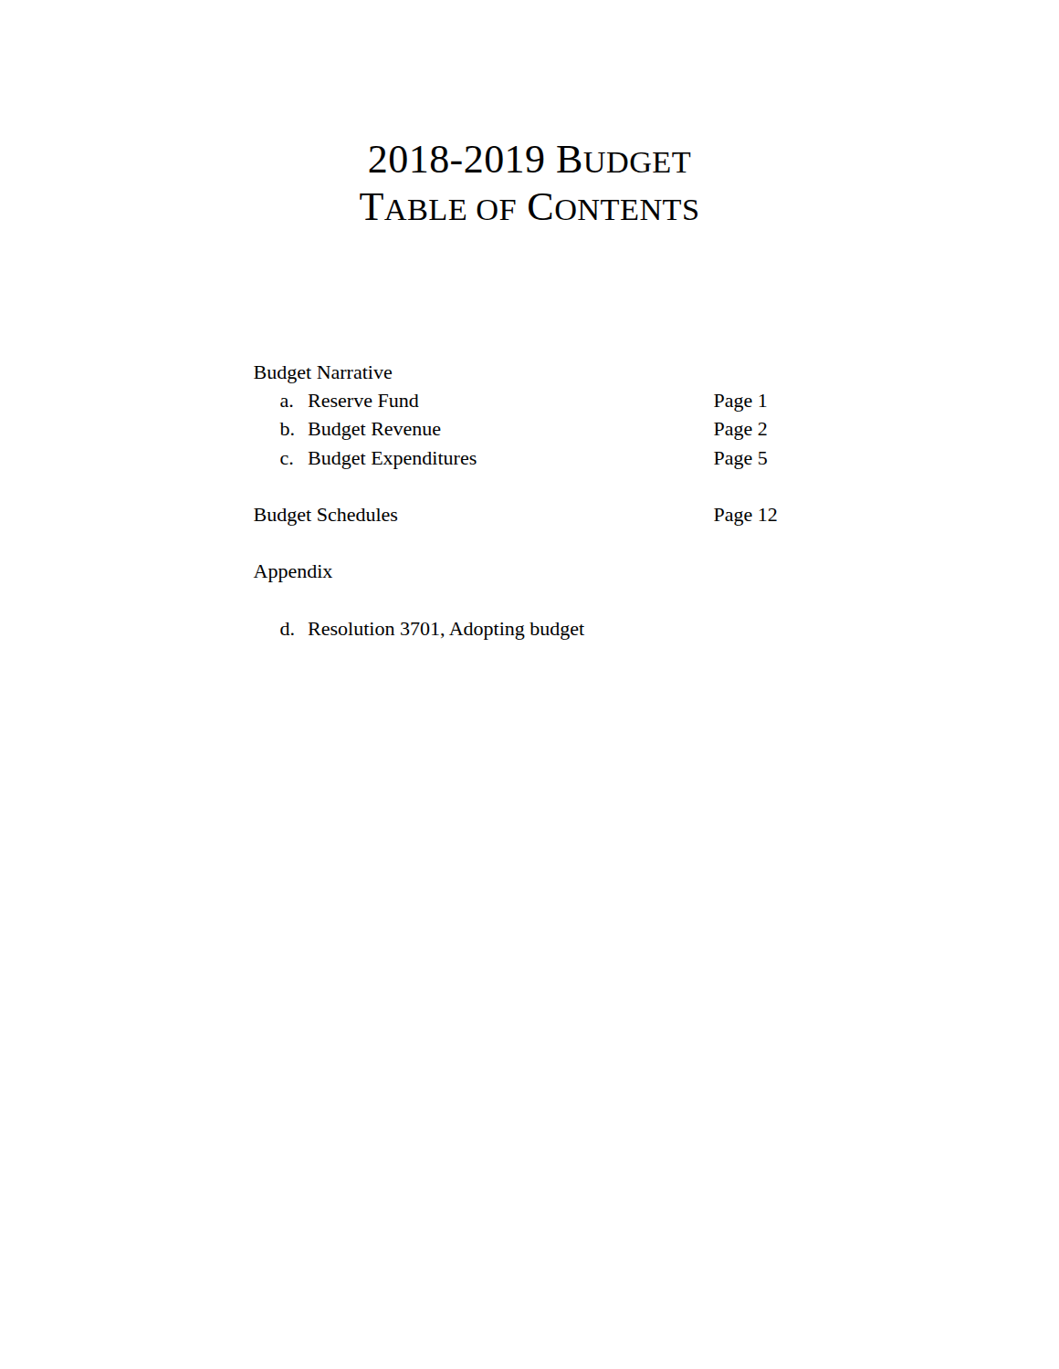2018-2019 BUDGET
TABLE OF CONTENTS
Budget Narrative
a.
Reserve Fund Page 1
b.
Budget Revenue Page 2
c.
Budget Expenditures Page 5
Budget Schedules Page 12
Appendix
d. Resolution 3701, Adopting budget